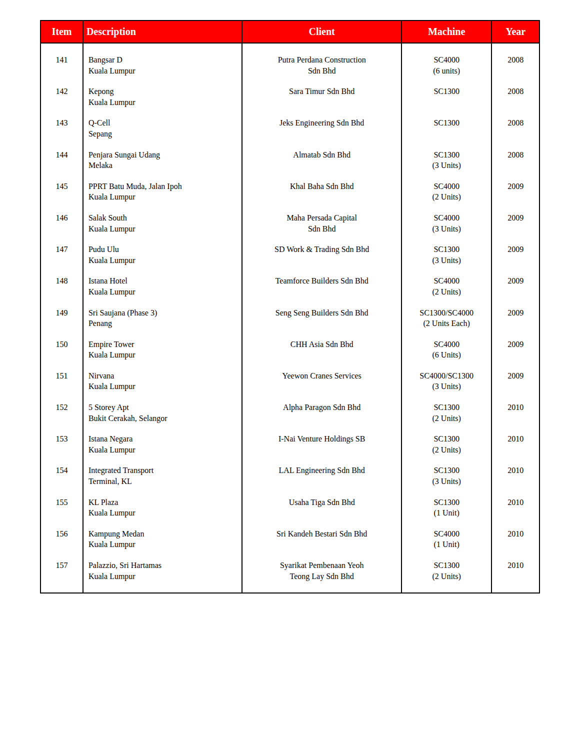| Item | Description | Client | Machine | Year |
| --- | --- | --- | --- | --- |
| 141 | Bangsar D Kuala Lumpur | Putra Perdana Construction Sdn Bhd | SC4000 (6 units) | 2008 |
| 142 | Kepong Kuala Lumpur | Sara Timur Sdn Bhd | SC1300 | 2008 |
| 143 | Q-Cell Sepang | Jeks Engineering Sdn Bhd | SC1300 | 2008 |
| 144 | Penjara Sungai Udang Melaka | Almatab Sdn Bhd | SC1300 (3 Units) | 2008 |
| 145 | PPRT Batu Muda, Jalan Ipoh Kuala Lumpur | Khal Baha Sdn Bhd | SC4000 (2 Units) | 2009 |
| 146 | Salak South Kuala Lumpur | Maha Persada Capital Sdn Bhd | SC4000 (3 Units) | 2009 |
| 147 | Pudu Ulu Kuala Lumpur | SD Work & Trading Sdn Bhd | SC1300 (3 Units) | 2009 |
| 148 | Istana Hotel Kuala Lumpur | Teamforce Builders Sdn Bhd | SC4000 (2 Units) | 2009 |
| 149 | Sri Saujana (Phase 3) Penang | Seng Seng Builders Sdn Bhd | SC1300/SC4000 (2 Units Each) | 2009 |
| 150 | Empire Tower Kuala Lumpur | CHH Asia Sdn Bhd | SC4000 (6 Units) | 2009 |
| 151 | Nirvana Kuala Lumpur | Yeewon Cranes Services | SC4000/SC1300 (3 Units) | 2009 |
| 152 | 5 Storey Apt Bukit Cerakah, Selangor | Alpha Paragon Sdn Bhd | SC1300 (2 Units) | 2010 |
| 153 | Istana Negara Kuala Lumpur | I-Nai Venture Holdings SB | SC1300 (2 Units) | 2010 |
| 154 | Integrated Transport Terminal, KL | LAL Engineering Sdn Bhd | SC1300 (3 Units) | 2010 |
| 155 | KL Plaza Kuala Lumpur | Usaha Tiga Sdn Bhd | SC1300 (1 Unit) | 2010 |
| 156 | Kampung Medan Kuala Lumpur | Sri Kandeh Bestari Sdn Bhd | SC4000 (1 Unit) | 2010 |
| 157 | Palazzio, Sri Hartamas Kuala Lumpur | Syarikat Pembenaan Yeoh Teong Lay Sdn Bhd | SC1300 (2 Units) | 2010 |